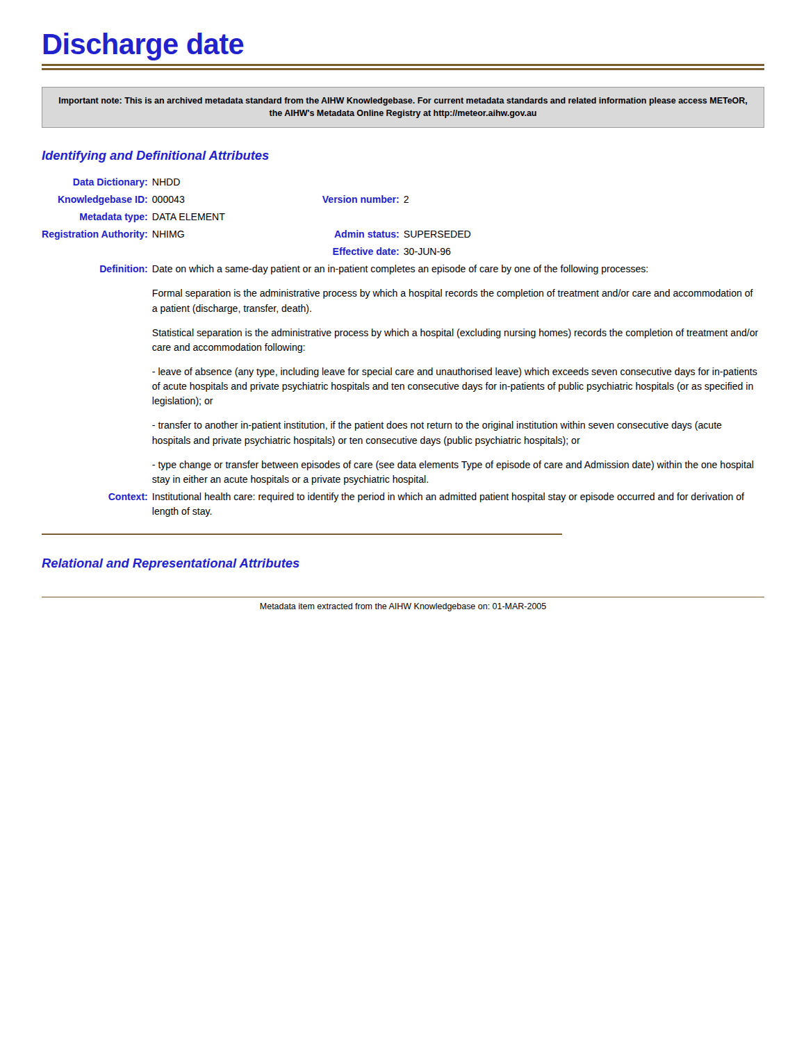Discharge date
Important note: This is an archived metadata standard from the AIHW Knowledgebase. For current metadata standards and related information please access METeOR, the AIHW's Metadata Online Registry at http://meteor.aihw.gov.au
Identifying and Definitional Attributes
| Data Dictionary: | NHDD | | |
| Knowledgebase ID: | 000043 | Version number: | 2 |
| Metadata type: | DATA ELEMENT | | |
| Registration Authority: | NHIMG | Admin status: | SUPERSEDED |
| | | Effective date: | 30-JUN-96 |
| Definition: | Date on which a same-day patient or an in-patient completes an episode of care by one of the following processes: Formal separation is the administrative process by which a hospital records the completion of treatment and/or care and accommodation of a patient (discharge, transfer, death). Statistical separation is the administrative process by which a hospital (excluding nursing homes) records the completion of treatment and/or care and accommodation following: - leave of absence (any type, including leave for special care and unauthorised leave) which exceeds seven consecutive days for in-patients of acute hospitals and private psychiatric hospitals and ten consecutive days for in-patients of public psychiatric hospitals (or as specified in legislation); or - transfer to another in-patient institution, if the patient does not return to the original institution within seven consecutive days (acute hospitals and private psychiatric hospitals) or ten consecutive days (public psychiatric hospitals); or - type change or transfer between episodes of care (see data elements Type of episode of care and Admission date) within the one hospital stay in either an acute hospitals or a private psychiatric hospital. |
| Context: | Institutional health care: required to identify the period in which an admitted patient hospital stay or episode occurred and for derivation of length of stay. |
Relational and Representational Attributes
Metadata item extracted from the AIHW Knowledgebase on: 01-MAR-2005